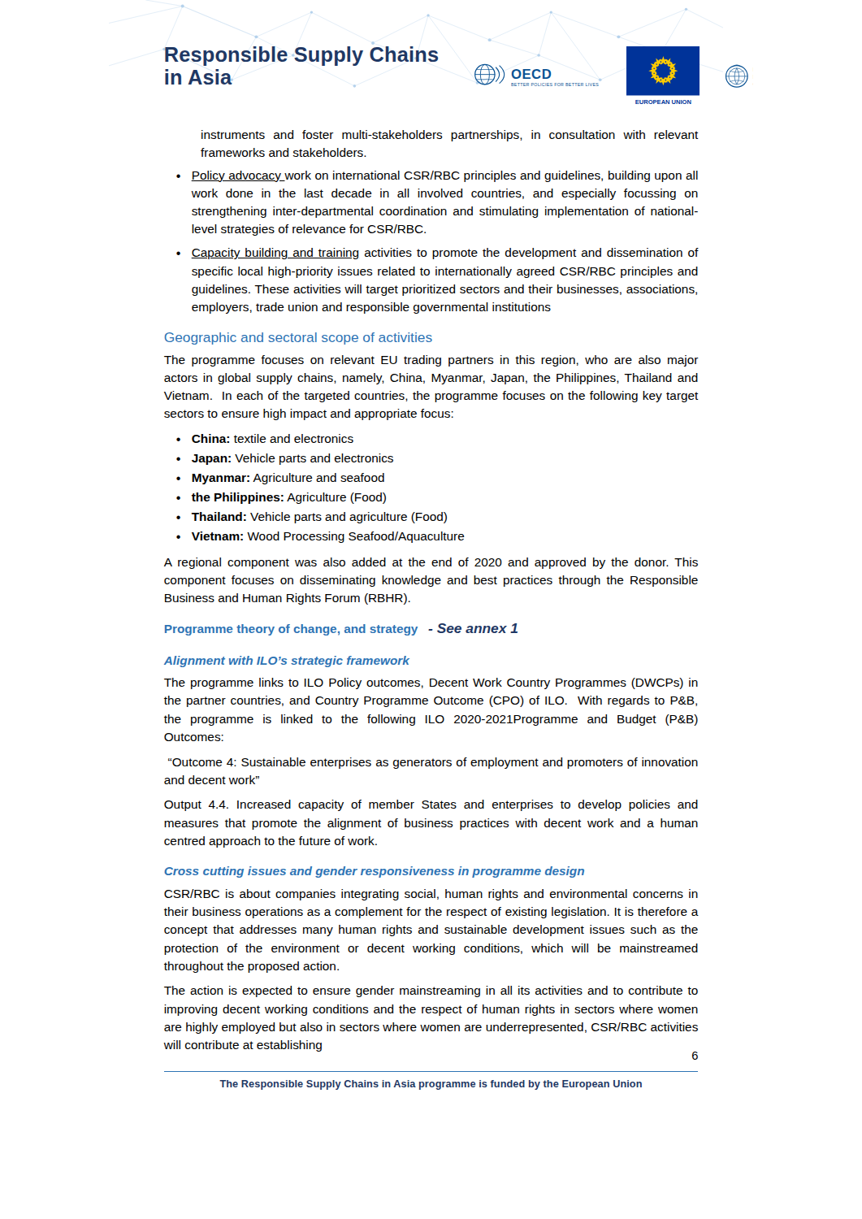Responsible Supply Chains
in Asia
OECD BETTER POLICIES FOR BETTER LIVES EUROPEAN UNION International Labour Organization
instruments and foster multi-stakeholders partnerships, in consultation with relevant frameworks and stakeholders.
Policy advocacy work on international CSR/RBC principles and guidelines, building upon all work done in the last decade in all involved countries, and especially focussing on strengthening inter-departmental coordination and stimulating implementation of national-level strategies of relevance for CSR/RBC.
Capacity building and training activities to promote the development and dissemination of specific local high-priority issues related to internationally agreed CSR/RBC principles and guidelines. These activities will target prioritized sectors and their businesses, associations, employers, trade union and responsible governmental institutions
Geographic and sectoral scope of activities
The programme focuses on relevant EU trading partners in this region, who are also major actors in global supply chains, namely, China, Myanmar, Japan, the Philippines, Thailand and Vietnam. In each of the targeted countries, the programme focuses on the following key target sectors to ensure high impact and appropriate focus:
China: textile and electronics
Japan: Vehicle parts and electronics
Myanmar: Agriculture and seafood
the Philippines: Agriculture (Food)
Thailand: Vehicle parts and agriculture (Food)
Vietnam: Wood Processing Seafood/Aquaculture
A regional component was also added at the end of 2020 and approved by the donor. This component focuses on disseminating knowledge and best practices through the Responsible Business and Human Rights Forum (RBHR).
Programme theory of change, and strategy - See annex 1
Alignment with ILO’s strategic framework
The programme links to ILO Policy outcomes, Decent Work Country Programmes (DWCPs) in the partner countries, and Country Programme Outcome (CPO) of ILO. With regards to P&B, the programme is linked to the following ILO 2020-2021Programme and Budget (P&B) Outcomes:
“Outcome 4: Sustainable enterprises as generators of employment and promoters of innovation and decent work”
Output 4.4. Increased capacity of member States and enterprises to develop policies and measures that promote the alignment of business practices with decent work and a human centred approach to the future of work.
Cross cutting issues and gender responsiveness in programme design
CSR/RBC is about companies integrating social, human rights and environmental concerns in their business operations as a complement for the respect of existing legislation. It is therefore a concept that addresses many human rights and sustainable development issues such as the protection of the environment or decent working conditions, which will be mainstreamed throughout the proposed action.
The action is expected to ensure gender mainstreaming in all its activities and to contribute to improving decent working conditions and the respect of human rights in sectors where women are highly employed but also in sectors where women are underrepresented, CSR/RBC activities will contribute at establishing
6
The Responsible Supply Chains in Asia programme is funded by the European Union